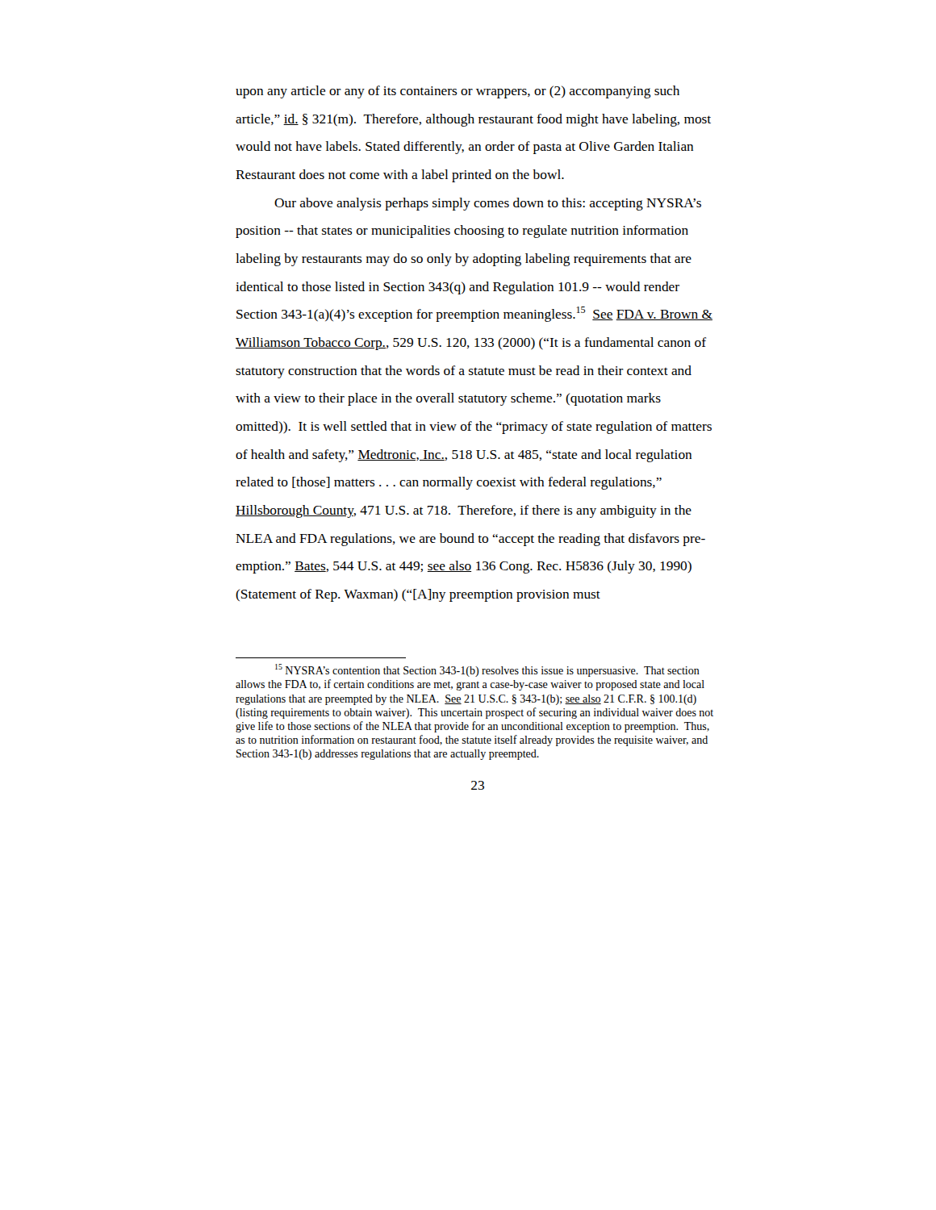upon any article or any of its containers or wrappers, or (2) accompanying such article,” id. § 321(m). Therefore, although restaurant food might have labeling, most would not have labels. Stated differently, an order of pasta at Olive Garden Italian Restaurant does not come with a label printed on the bowl.
Our above analysis perhaps simply comes down to this: accepting NYSRA’s position -- that states or municipalities choosing to regulate nutrition information labeling by restaurants may do so only by adopting labeling requirements that are identical to those listed in Section 343(q) and Regulation 101.9 -- would render Section 343-1(a)(4)’s exception for preemption meaningless.15 See FDA v. Brown & Williamson Tobacco Corp., 529 U.S. 120, 133 (2000) (“It is a fundamental canon of statutory construction that the words of a statute must be read in their context and with a view to their place in the overall statutory scheme.” (quotation marks omitted)). It is well settled that in view of the “primacy of state regulation of matters of health and safety,” Medtronic, Inc., 518 U.S. at 485, “state and local regulation related to [those] matters . . . can normally coexist with federal regulations,” Hillsborough County, 471 U.S. at 718. Therefore, if there is any ambiguity in the NLEA and FDA regulations, we are bound to “accept the reading that disfavors pre-emption.” Bates, 544 U.S. at 449; see also 136 Cong. Rec. H5836 (July 30, 1990) (Statement of Rep. Waxman) (“[A]ny preemption provision must
15 NYSRA’s contention that Section 343-1(b) resolves this issue is unpersuasive. That section allows the FDA to, if certain conditions are met, grant a case-by-case waiver to proposed state and local regulations that are preempted by the NLEA. See 21 U.S.C. § 343-1(b); see also 21 C.F.R. § 100.1(d) (listing requirements to obtain waiver). This uncertain prospect of securing an individual waiver does not give life to those sections of the NLEA that provide for an unconditional exception to preemption. Thus, as to nutrition information on restaurant food, the statute itself already provides the requisite waiver, and Section 343-1(b) addresses regulations that are actually preempted.
23